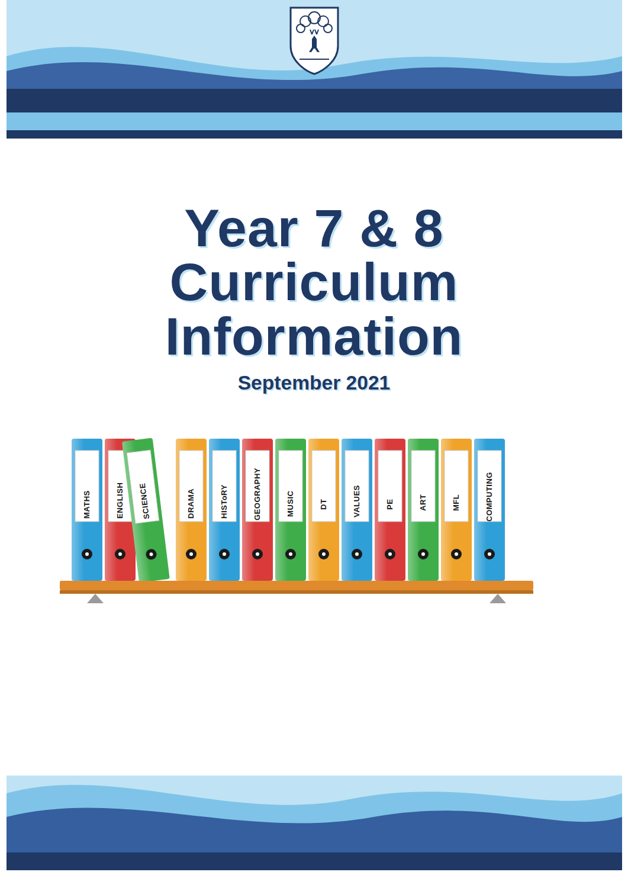Year 7 & 8 Curriculum Information
September 2021
MATHS ENGLISH SCIENCE DRAMA HISToRY GEOGRAPHY MUSIC DT VALUES PE ART MFL COMPUTING